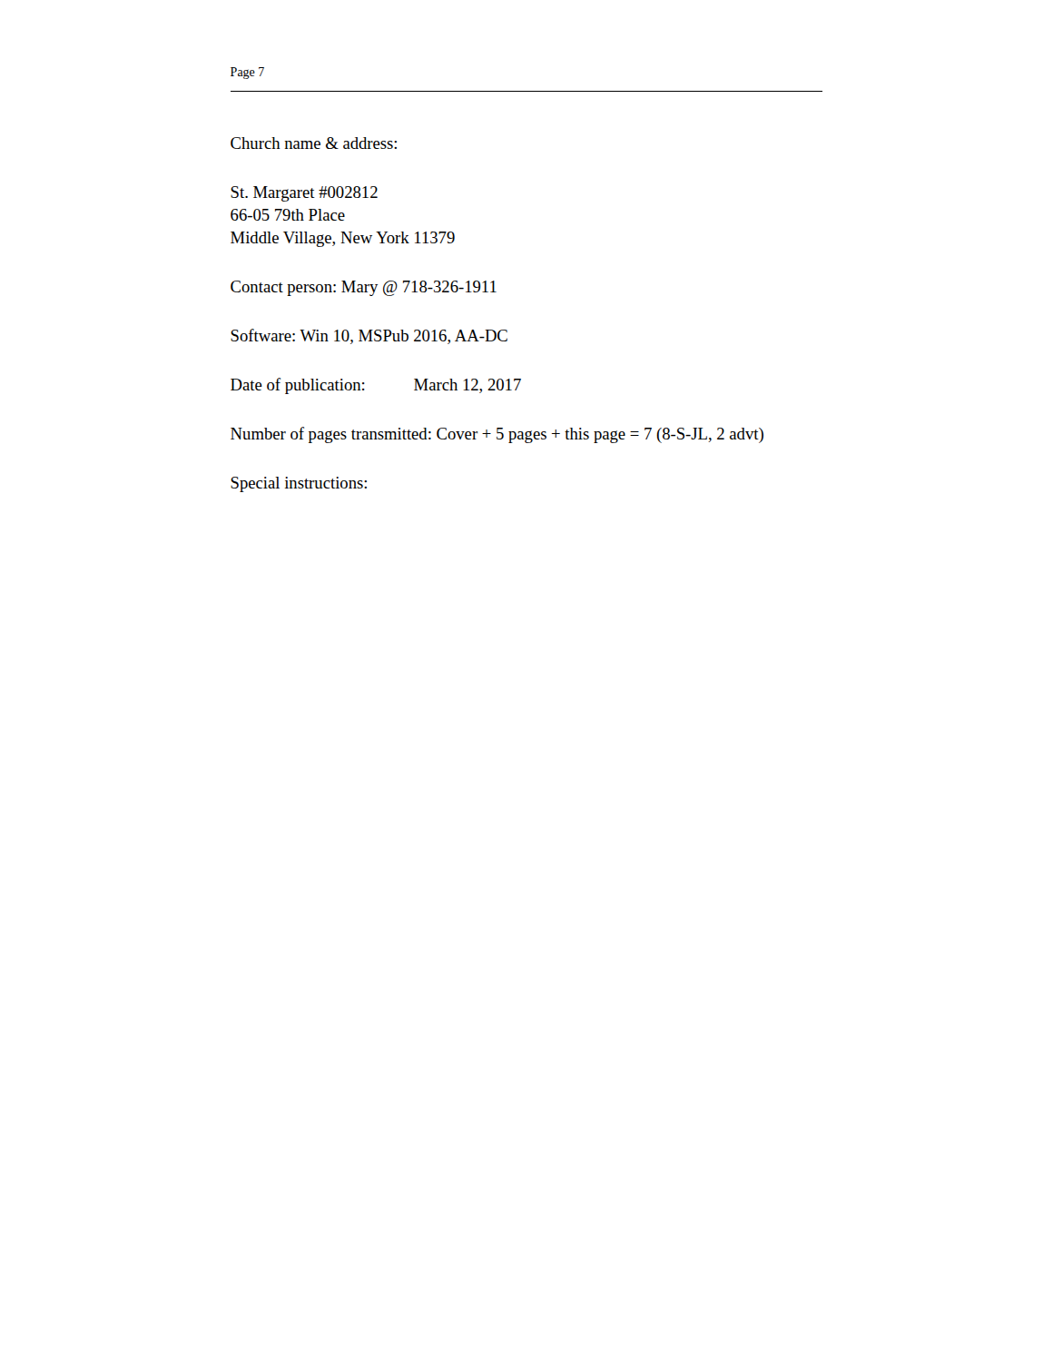Page 7
Church name & address:
St. Margaret #002812
66-05 79th Place
Middle Village, New York 11379
Contact person: Mary @ 718-326-1911
Software: Win 10, MSPub 2016, AA-DC
Date of publication: March 12, 2017
Number of pages transmitted: Cover + 5 pages + this page = 7 (8-S-JL, 2 advt)
Special instructions: